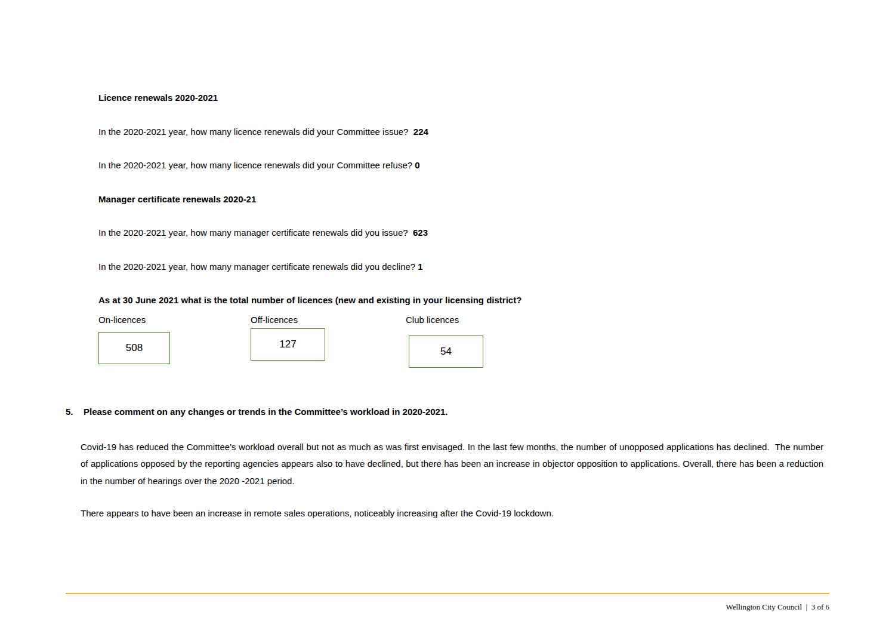Licence renewals 2020-2021
In the 2020-2021 year, how many licence renewals did your Committee issue? 224
In the 2020-2021 year, how many licence renewals did your Committee refuse? 0
Manager certificate renewals 2020-21
In the 2020-2021 year, how many manager certificate renewals did you issue? 623
In the 2020-2021 year, how many manager certificate renewals did you decline? 1
As at 30 June 2021 what is the total number of licences (new and existing in your licensing district?
On-licences Off-licences Club licences
508
127
54
5.
Please comment on any changes or trends in the Committee’s workload in 2020-2021.
Covid-19 has reduced the Committee's workload overall but not as much as was first envisaged. In the last few months, the number of unopposed applications has declined. The number of applications opposed by the reporting agencies appears also to have declined, but there has been an increase in objector opposition to applications. Overall, there has been a reduction in the number of hearings over the 2020 -2021 period.
There appears to have been an increase in remote sales operations, noticeably increasing after the Covid-19 lockdown.
Wellington City Council | 3 of 6